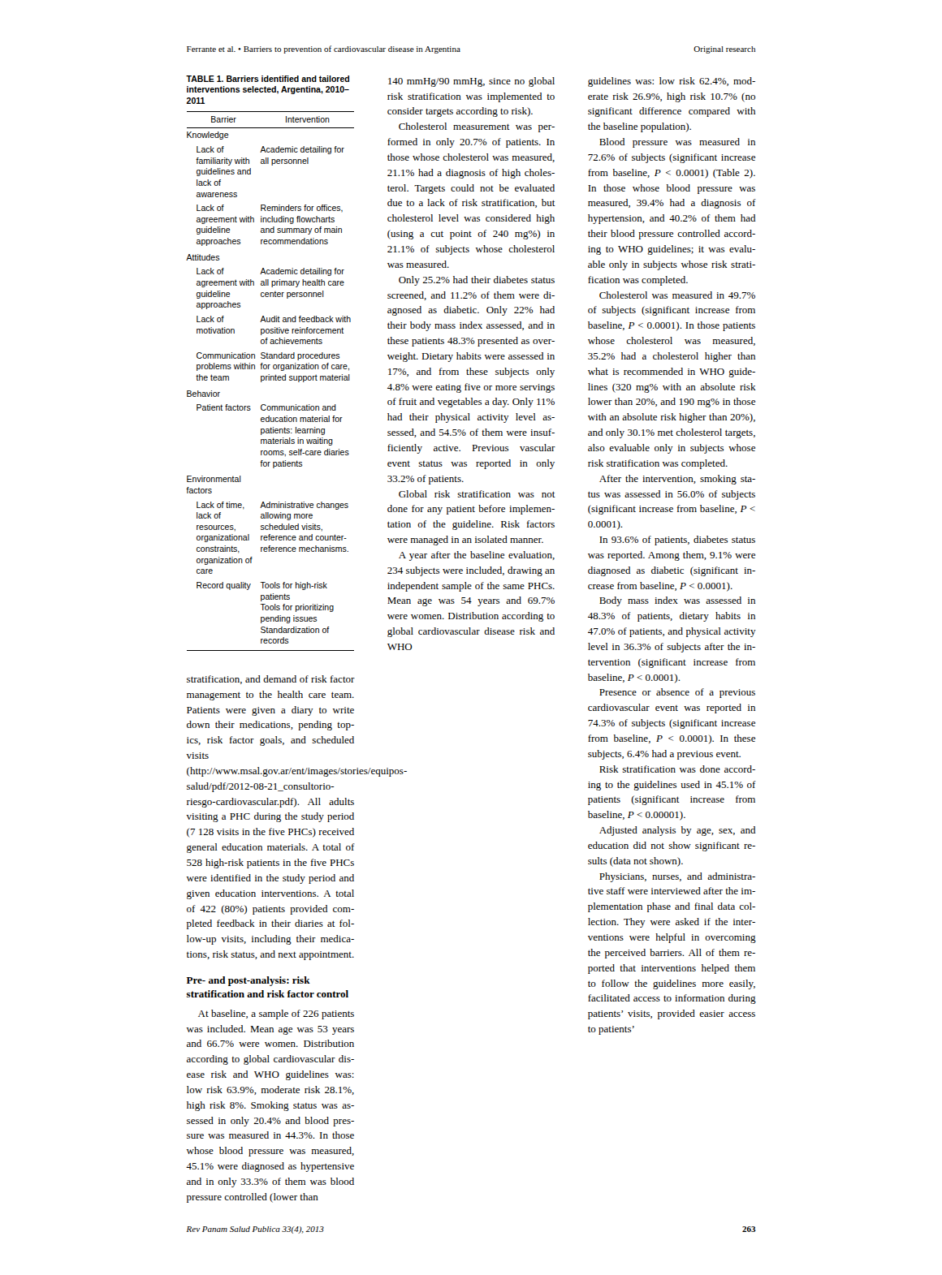Ferrante et al. • Barriers to prevention of cardiovascular disease in Argentina
Original research
TABLE 1. Barriers identified and tailored interventions selected, Argentina, 2010–2011
| Barrier | Intervention |
| --- | --- |
| Knowledge | |
| Lack of familiarity with guidelines and lack of awareness | Academic detailing for all personnel |
| Lack of agreement with guideline approaches | Reminders for offices, including flowcharts and summary of main recommendations |
| Attitudes | |
| Lack of agreement with guideline approaches | Academic detailing for all primary health care center personnel |
| Lack of motivation | Audit and feedback with positive reinforcement of achievements |
| Communication problems within the team | Standard procedures for organization of care, printed support material |
| Behavior | |
| Patient factors | Communication and education material for patients: learning materials in waiting rooms, self-care diaries for patients |
| Environmental factors | |
| Lack of time, lack of resources, organizational constraints, organization of care | Administrative changes allowing more scheduled visits, reference and counter-reference mechanisms. |
| Record quality | Tools for high-risk patients Tools for prioritizing pending issues Standardization of records |
stratification, and demand of risk factor management to the health care team. Patients were given a diary to write down their medications, pending topics, risk factor goals, and scheduled visits (http://www.msal.gov.ar/ent/images/stories/equipos-salud/pdf/2012-08-21_consultorio-riesgo-cardiovascular.pdf). All adults visiting a PHC during the study period (7 128 visits in the five PHCs) received general education materials. A total of 528 high-risk patients in the five PHCs were identified in the study period and given education interventions. A total of 422 (80%) patients provided completed feedback in their diaries at follow-up visits, including their medications, risk status, and next appointment.
Pre- and post-analysis: risk stratification and risk factor control
At baseline, a sample of 226 patients was included. Mean age was 53 years and 66.7% were women. Distribution according to global cardiovascular disease risk and WHO guidelines was: low risk 63.9%, moderate risk 28.1%, high risk 8%. Smoking status was assessed in only 20.4% and blood pressure was measured in 44.3%. In those whose blood pressure was measured, 45.1% were diagnosed as hypertensive and in only 33.3% of them was blood pressure controlled (lower than
140 mmHg/90 mmHg, since no global risk stratification was implemented to consider targets according to risk).
Cholesterol measurement was performed in only 20.7% of patients. In those whose cholesterol was measured, 21.1% had a diagnosis of high cholesterol. Targets could not be evaluated due to a lack of risk stratification, but cholesterol level was considered high (using a cut point of 240 mg%) in 21.1% of subjects whose cholesterol was measured.
Only 25.2% had their diabetes status screened, and 11.2% of them were diagnosed as diabetic. Only 22% had their body mass index assessed, and in these patients 48.3% presented as overweight. Dietary habits were assessed in 17%, and from these subjects only 4.8% were eating five or more servings of fruit and vegetables a day. Only 11% had their physical activity level assessed, and 54.5% of them were insufficiently active. Previous vascular event status was reported in only 33.2% of patients.
Global risk stratification was not done for any patient before implementation of the guideline. Risk factors were managed in an isolated manner.
A year after the baseline evaluation, 234 subjects were included, drawing an independent sample of the same PHCs. Mean age was 54 years and 69.7% were women. Distribution according to global cardiovascular disease risk and WHO
guidelines was: low risk 62.4%, moderate risk 26.9%, high risk 10.7% (no significant difference compared with the baseline population).
Blood pressure was measured in 72.6% of subjects (significant increase from baseline, P < 0.0001) (Table 2). In those whose blood pressure was measured, 39.4% had a diagnosis of hypertension, and 40.2% of them had their blood pressure controlled according to WHO guidelines; it was evaluable only in subjects whose risk stratification was completed.
Cholesterol was measured in 49.7% of subjects (significant increase from baseline, P < 0.0001). In those patients whose cholesterol was measured, 35.2% had a cholesterol higher than what is recommended in WHO guidelines (320 mg% with an absolute risk lower than 20%, and 190 mg% in those with an absolute risk higher than 20%), and only 30.1% met cholesterol targets, also evaluable only in subjects whose risk stratification was completed.
After the intervention, smoking status was assessed in 56.0% of subjects (significant increase from baseline, P < 0.0001).
In 93.6% of patients, diabetes status was reported. Among them, 9.1% were diagnosed as diabetic (significant increase from baseline, P < 0.0001).
Body mass index was assessed in 48.3% of patients, dietary habits in 47.0% of patients, and physical activity level in 36.3% of subjects after the intervention (significant increase from baseline, P < 0.0001).
Presence or absence of a previous cardiovascular event was reported in 74.3% of subjects (significant increase from baseline, P < 0.0001). In these subjects, 6.4% had a previous event.
Risk stratification was done according to the guidelines used in 45.1% of patients (significant increase from baseline, P < 0.00001).
Adjusted analysis by age, sex, and education did not show significant results (data not shown).
Physicians, nurses, and administrative staff were interviewed after the implementation phase and final data collection. They were asked if the interventions were helpful in overcoming the perceived barriers. All of them reported that interventions helped them to follow the guidelines more easily, facilitated access to information during patients’ visits, provided easier access to patients’
Rev Panam Salud Publica 33(4), 2013
263